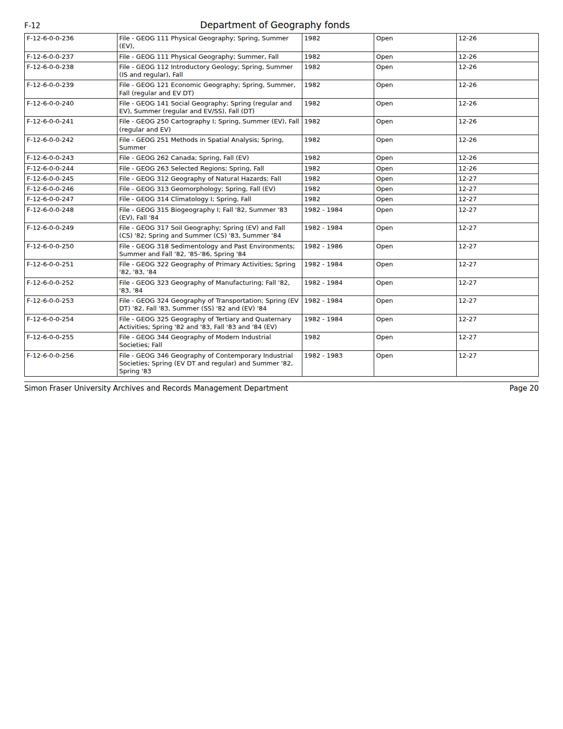F-12
Department of Geography fonds
| F-12-6-0-0-236 | File - GEOG 111 Physical Geography; Spring, Summer (EV), | 1982 | Open | 12-26 |
| F-12-6-0-0-237 | File - GEOG 111 Physical Geography; Summer, Fall | 1982 | Open | 12-26 |
| F-12-6-0-0-238 | File - GEOG 112 Introductory Geology; Spring, Summer (IS and regular), Fall | 1982 | Open | 12-26 |
| F-12-6-0-0-239 | File - GEOG 121 Economic Geography; Spring, Summer, Fall (regular and EV DT) | 1982 | Open | 12-26 |
| F-12-6-0-0-240 | File - GEOG 141 Social Geography; Spring (regular and EV), Summer (regular and EV/SS), Fall (DT) | 1982 | Open | 12-26 |
| F-12-6-0-0-241 | File - GEOG 250 Cartography I; Spring, Summer (EV), Fall (regular and EV) | 1982 | Open | 12-26 |
| F-12-6-0-0-242 | File - GEOG 251 Methods in Spatial Analysis; Spring, Summer | 1982 | Open | 12-26 |
| F-12-6-0-0-243 | File - GEOG 262 Canada; Spring, Fall (EV) | 1982 | Open | 12-26 |
| F-12-6-0-0-244 | File - GEOG 263 Selected Regions; Spring, Fall | 1982 | Open | 12-26 |
| F-12-6-0-0-245 | File - GEOG 312 Geography of Natural Hazards; Fall | 1982 | Open | 12-27 |
| F-12-6-0-0-246 | File - GEOG 313 Geomorphology; Spring, Fall (EV) | 1982 | Open | 12-27 |
| F-12-6-0-0-247 | File - GEOG 314 Climatology I; Spring, Fall | 1982 | Open | 12-27 |
| F-12-6-0-0-248 | File - GEOG 315 Biogeography I; Fall '82, Summer '83 (EV), Fall '84 | 1982 - 1984 | Open | 12-27 |
| F-12-6-0-0-249 | File - GEOG 317 Soil Geography; Spring (EV) and Fall (CS) '82; Spring and Summer (CS) '83, Summer '84 | 1982 - 1984 | Open | 12-27 |
| F-12-6-0-0-250 | File - GEOG 318 Sedimentology and Past Environments; Summer and Fall '82, '85-'86, Spring '84 | 1982 - 1986 | Open | 12-27 |
| F-12-6-0-0-251 | File - GEOG 322 Geography of Primary Activities; Spring '82, '83, '84 | 1982 - 1984 | Open | 12-27 |
| F-12-6-0-0-252 | File - GEOG 323 Geography of Manufacturing; Fall '82, '83, '84 | 1982 - 1984 | Open | 12-27 |
| F-12-6-0-0-253 | File - GEOG 324 Geography of Transportation; Spring (EV DT) '82, Fall '83, Summer (SS) '82 and (EV) '84 | 1982 - 1984 | Open | 12-27 |
| F-12-6-0-0-254 | File - GEOG 325 Geography of Tertiary and Quaternary Activities; Spring '82 and '83, Fall '83 and '84 (EV) | 1982 - 1984 | Open | 12-27 |
| F-12-6-0-0-255 | File - GEOG 344 Geography of Modern Industrial Societies; Fall | 1982 | Open | 12-27 |
| F-12-6-0-0-256 | File - GEOG 346 Geography of Contemporary Industrial Societies; Spring (EV DT and regular) and Summer '82, Spring '83 | 1982 - 1983 | Open | 12-27 |
Simon Fraser University Archives and Records Management Department
Page 20